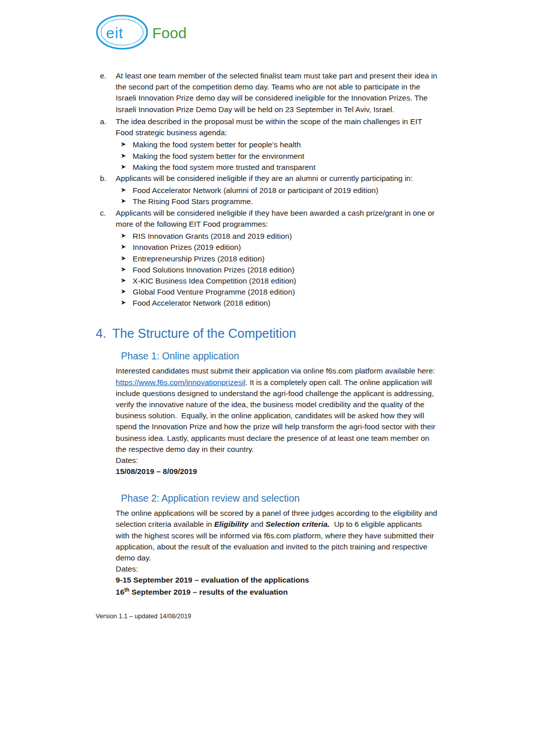eit Food
e. At least one team member of the selected finalist team must take part and present their idea in the second part of the competition demo day. Teams who are not able to participate in the Israeli Innovation Prize demo day will be considered ineligible for the Innovation Prizes. The Israeli Innovation Prize Demo Day will be held on 23 September in Tel Aviv, Israel.
a. The idea described in the proposal must be within the scope of the main challenges in EIT Food strategic business agenda:
Making the food system better for people’s health
Making the food system better for the environment
Making the food system more trusted and transparent
b. Applicants will be considered ineligible if they are an alumni or currently participating in:
Food Accelerator Network (alumni of 2018 or participant of 2019 edition)
The Rising Food Stars programme.
c. Applicants will be considered ineligible if they have been awarded a cash prize/grant in one or more of the following EIT Food programmes:
RIS Innovation Grants (2018 and 2019 edition)
Innovation Prizes (2019 edition)
Entrepreneurship Prizes (2018 edition)
Food Solutions Innovation Prizes (2018 edition)
X-KIC Business Idea Competition (2018 edition)
Global Food Venture Programme (2018 edition)
Food Accelerator Network (2018 edition)
4. The Structure of the Competition
Phase 1: Online application
Interested candidates must submit their application via online f6s.com platform available here: https://www.f6s.com/innovationprizesil. It is a completely open call. The online application will include questions designed to understand the agri-food challenge the applicant is addressing, verify the innovative nature of the idea, the business model credibility and the quality of the business solution. Equally, in the online application, candidates will be asked how they will spend the Innovation Prize and how the prize will help transform the agri-food sector with their business idea. Lastly, applicants must declare the presence of at least one team member on the respective demo day in their country.
Dates:
15/08/2019 – 8/09/2019
Phase 2: Application review and selection
The online applications will be scored by a panel of three judges according to the eligibility and selection criteria available in Eligibility and Selection criteria. Up to 6 eligible applicants with the highest scores will be informed via f6s.com platform, where they have submitted their application, about the result of the evaluation and invited to the pitch training and respective demo day.
Dates:
9-15 September 2019 – evaluation of the applications
16th September 2019 – results of the evaluation
Version 1.1 – updated 14/08/2019